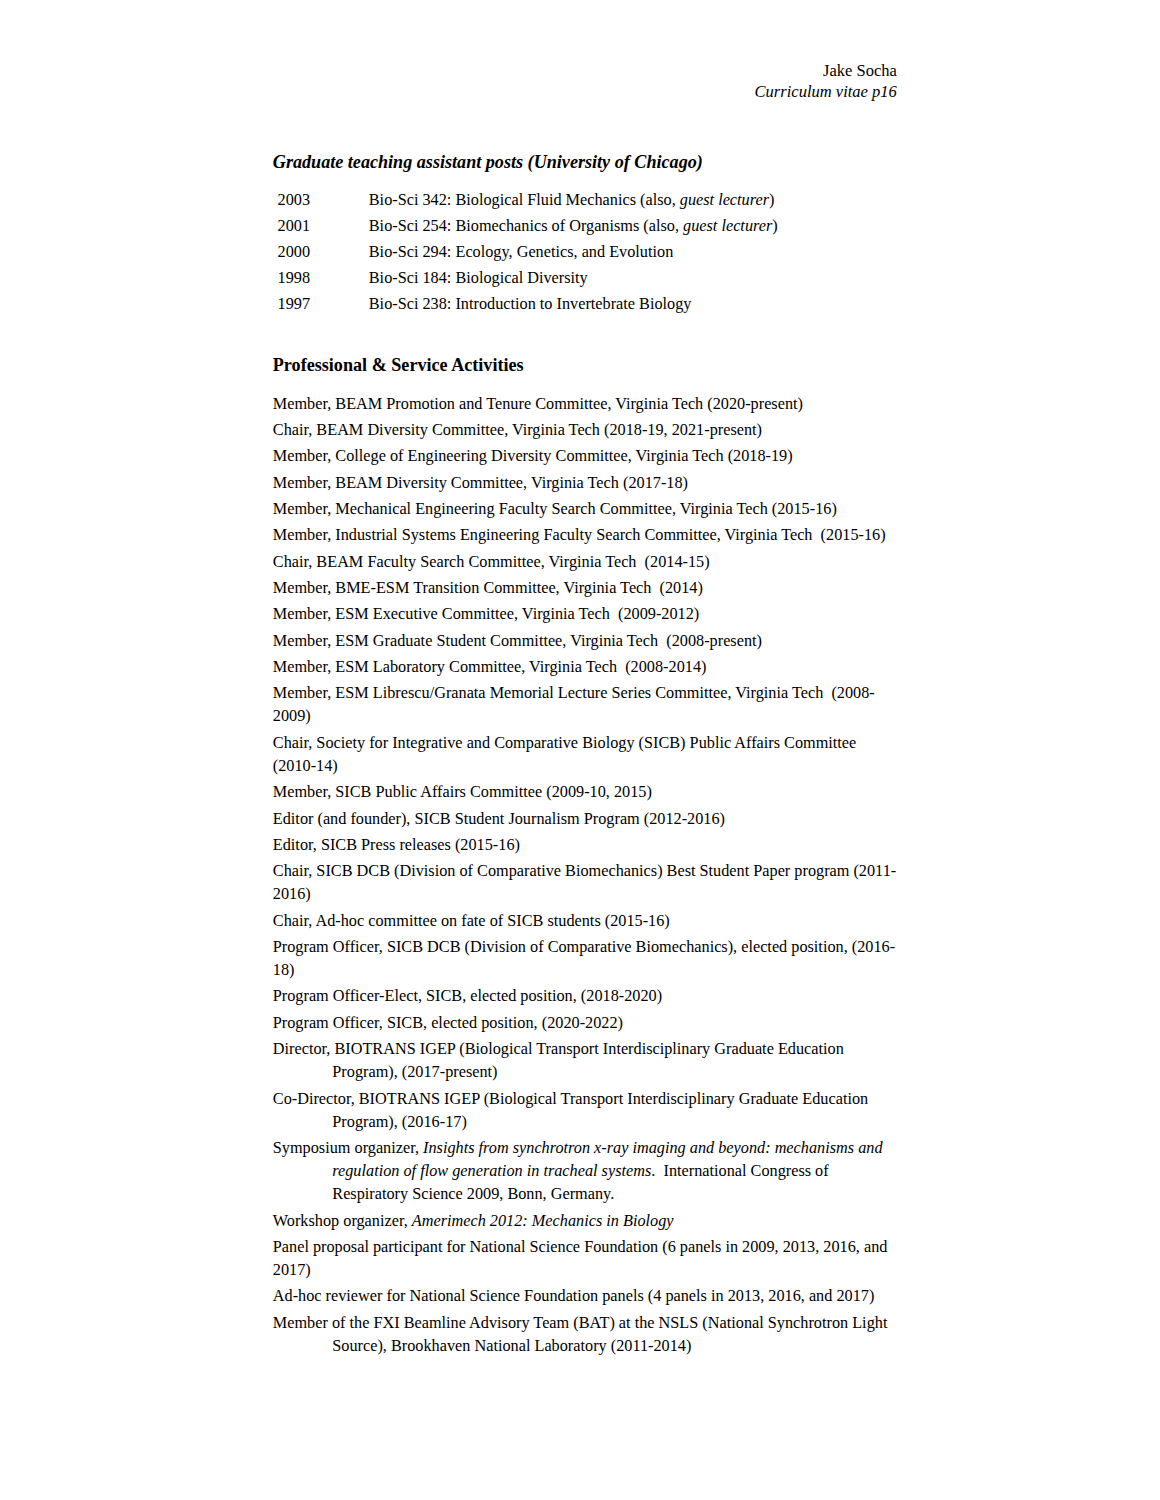Jake Socha
Curriculum vitae p16
Graduate teaching assistant posts (University of Chicago)
| 2003 | Bio-Sci 342: Biological Fluid Mechanics (also, guest lecturer ) |
| 2001 | Bio-Sci 254: Biomechanics of Organisms (also, guest lecturer ) |
| 2000 | Bio-Sci 294: Ecology, Genetics, and Evolution |
| 1998 | Bio-Sci 184: Biological Diversity |
| 1997 | Bio-Sci 238: Introduction to Invertebrate Biology |
Professional & Service Activities
Member, BEAM Promotion and Tenure Committee, Virginia Tech (2020-present)
Chair, BEAM Diversity Committee, Virginia Tech (2018-19, 2021-present)
Member, College of Engineering Diversity Committee, Virginia Tech (2018-19)
Member, BEAM Diversity Committee, Virginia Tech (2017-18)
Member, Mechanical Engineering Faculty Search Committee, Virginia Tech (2015-16)
Member, Industrial Systems Engineering Faculty Search Committee, Virginia Tech (2015-16)
Chair, BEAM Faculty Search Committee, Virginia Tech (2014-15)
Member, BME-ESM Transition Committee, Virginia Tech (2014)
Member, ESM Executive Committee, Virginia Tech (2009-2012)
Member, ESM Graduate Student Committee, Virginia Tech (2008-present)
Member, ESM Laboratory Committee, Virginia Tech (2008-2014)
Member, ESM Librescu/Granata Memorial Lecture Series Committee, Virginia Tech (2008-2009)
Chair, Society for Integrative and Comparative Biology (SICB) Public Affairs Committee (2010-14)
Member, SICB Public Affairs Committee (2009-10, 2015)
Editor (and founder), SICB Student Journalism Program (2012-2016)
Editor, SICB Press releases (2015-16)
Chair, SICB DCB (Division of Comparative Biomechanics) Best Student Paper program (2011-2016)
Chair, Ad-hoc committee on fate of SICB students (2015-16)
Program Officer, SICB DCB (Division of Comparative Biomechanics), elected position, (2016-18)
Program Officer-Elect, SICB, elected position, (2018-2020)
Program Officer, SICB, elected position, (2020-2022)
Director, BIOTRANS IGEP (Biological Transport Interdisciplinary Graduate Education Program), (2017-present)
Co-Director, BIOTRANS IGEP (Biological Transport Interdisciplinary Graduate Education Program), (2016-17)
Symposium organizer, Insights from synchrotron x-ray imaging and beyond: mechanisms and regulation of flow generation in tracheal systems. International Congress of Respiratory Science 2009, Bonn, Germany.
Workshop organizer, Amerimech 2012: Mechanics in Biology
Panel proposal participant for National Science Foundation (6 panels in 2009, 2013, 2016, and 2017)
Ad-hoc reviewer for National Science Foundation panels (4 panels in 2013, 2016, and 2017)
Member of the FXI Beamline Advisory Team (BAT) at the NSLS (National Synchrotron Light Source), Brookhaven National Laboratory (2011-2014)